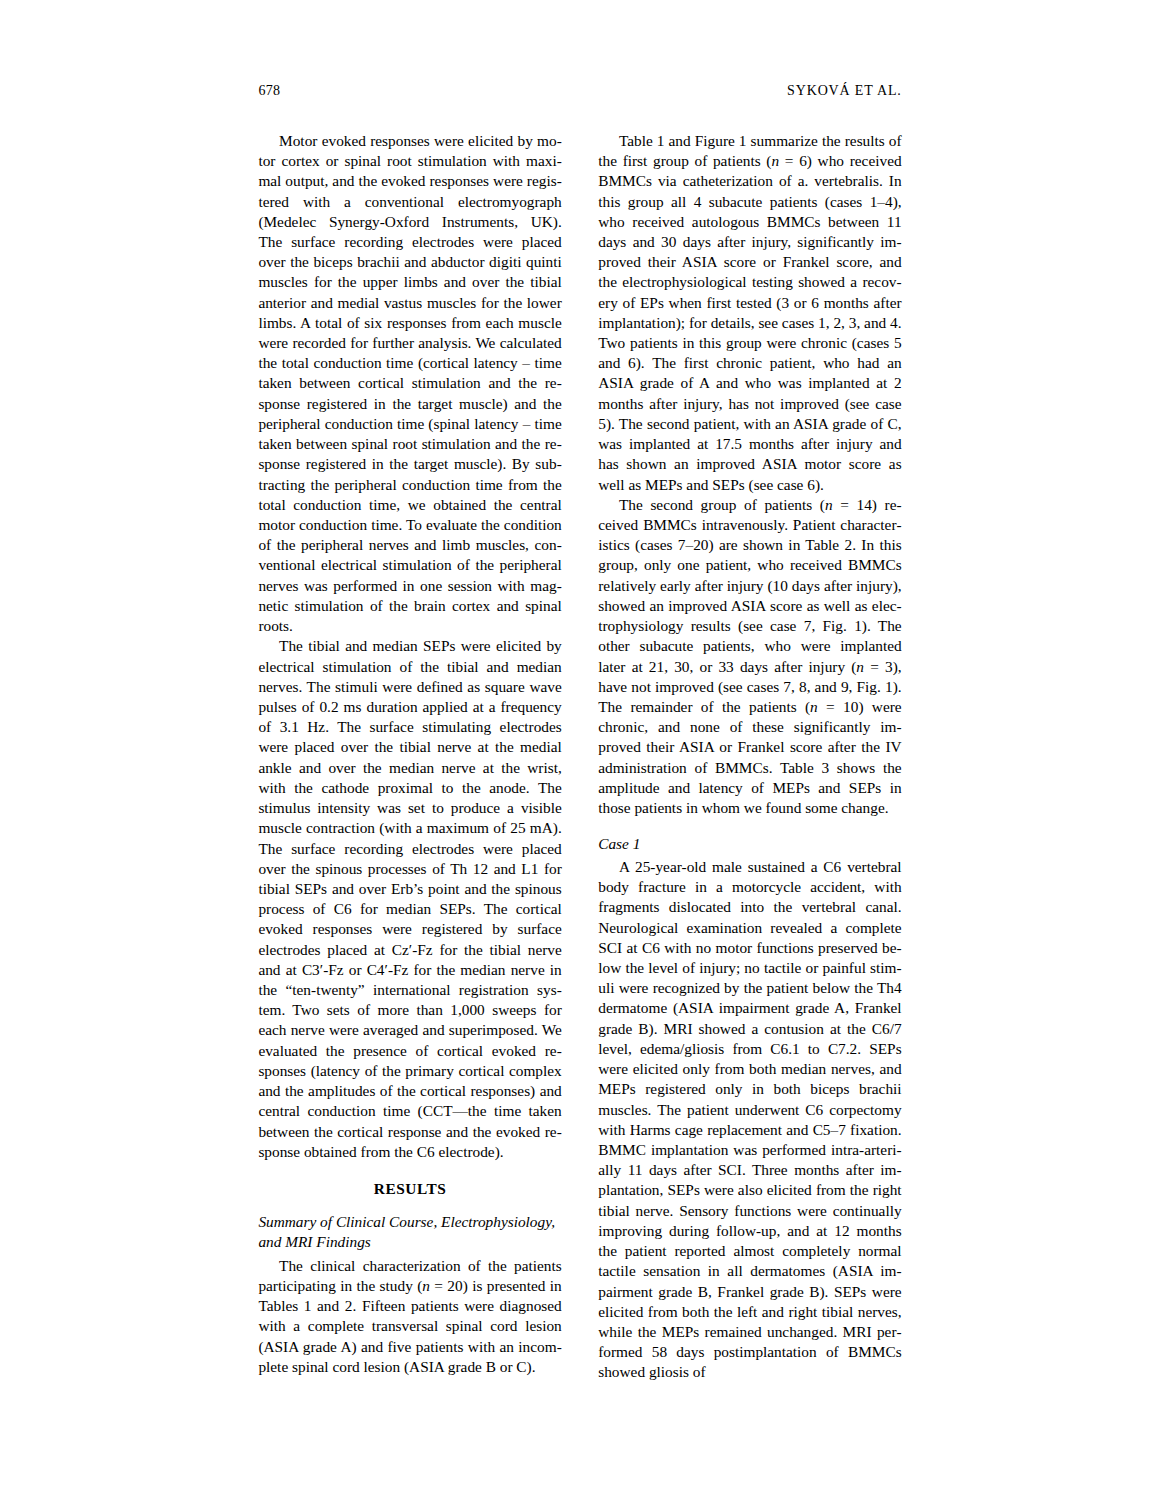678 Syková et al.
Motor evoked responses were elicited by motor cortex or spinal root stimulation with maximal output, and the evoked responses were registered with a conventional electromyograph (Medelec Synergy-Oxford Instruments, UK). The surface recording electrodes were placed over the biceps brachii and abductor digiti quinti muscles for the upper limbs and over the tibial anterior and medial vastus muscles for the lower limbs. A total of six responses from each muscle were recorded for further analysis. We calculated the total conduction time (cortical latency – time taken between cortical stimulation and the response registered in the target muscle) and the peripheral conduction time (spinal latency – time taken between spinal root stimulation and the response registered in the target muscle). By subtracting the peripheral conduction time from the total conduction time, we obtained the central motor conduction time. To evaluate the condition of the peripheral nerves and limb muscles, conventional electrical stimulation of the peripheral nerves was performed in one session with magnetic stimulation of the brain cortex and spinal roots.
The tibial and median SEPs were elicited by electrical stimulation of the tibial and median nerves. The stimuli were defined as square wave pulses of 0.2 ms duration applied at a frequency of 3.1 Hz. The surface stimulating electrodes were placed over the tibial nerve at the medial ankle and over the median nerve at the wrist, with the cathode proximal to the anode. The stimulus intensity was set to produce a visible muscle contraction (with a maximum of 25 mA). The surface recording electrodes were placed over the spinous processes of Th 12 and L1 for tibial SEPs and over Erb’s point and the spinous process of C6 for median SEPs. The cortical evoked responses were registered by surface electrodes placed at Cz′-Fz for the tibial nerve and at C3′-Fz or C4′-Fz for the median nerve in the “ten-twenty” international registration system. Two sets of more than 1,000 sweeps for each nerve were averaged and superimposed. We evaluated the presence of cortical evoked responses (latency of the primary cortical complex and the amplitudes of the cortical responses) and central conduction time (CCT—the time taken between the cortical response and the evoked response obtained from the C6 electrode).
Results
Summary of Clinical Course, Electrophysiology,
and MRI Findings
The clinical characterization of the patients participating in the study (n = 20) is presented in Tables 1 and 2. Fifteen patients were diagnosed with a complete transversal spinal cord lesion (ASIA grade A) and five patients with an incomplete spinal cord lesion (ASIA grade B or C).
Table 1 and Figure 1 summarize the results of the first group of patients (n = 6) who received BMMCs via catheterization of a. vertebralis. In this group all 4 subacute patients (cases 1–4), who received autologous BMMCs between 11 days and 30 days after injury, significantly improved their ASIA score or Frankel score, and the electrophysiological testing showed a recovery of EPs when first tested (3 or 6 months after implantation); for details, see cases 1, 2, 3, and 4. Two patients in this group were chronic (cases 5 and 6). The first chronic patient, who had an ASIA grade of A and who was implanted at 2 months after injury, has not improved (see case 5). The second patient, with an ASIA grade of C, was implanted at 17.5 months after injury and has shown an improved ASIA motor score as well as MEPs and SEPs (see case 6).
The second group of patients (n = 14) received BMMCs intravenously. Patient characteristics (cases 7–20) are shown in Table 2. In this group, only one patient, who received BMMCs relatively early after injury (10 days after injury), showed an improved ASIA score as well as electrophysiology results (see case 7, Fig. 1). The other subacute patients, who were implanted later at 21, 30, or 33 days after injury (n = 3), have not improved (see cases 7, 8, and 9, Fig. 1). The remainder of the patients (n = 10) were chronic, and none of these significantly improved their ASIA or Frankel score after the IV administration of BMMCs. Table 3 shows the amplitude and latency of MEPs and SEPs in those patients in whom we found some change.
Case 1
A 25-year-old male sustained a C6 vertebral body fracture in a motorcycle accident, with fragments dislocated into the vertebral canal. Neurological examination revealed a complete SCI at C6 with no motor functions preserved below the level of injury; no tactile or painful stimuli were recognized by the patient below the Th4 dermatome (ASIA impairment grade A, Frankel grade B). MRI showed a contusion at the C6/7 level, edema/gliosis from C6.1 to C7.2. SEPs were elicited only from both median nerves, and MEPs registered only in both biceps brachii muscles. The patient underwent C6 corpectomy with Harms cage replacement and C5–7 fixation. BMMC implantation was performed intra-arterially 11 days after SCI. Three months after implantation, SEPs were also elicited from the right tibial nerve. Sensory functions were continually improving during follow-up, and at 12 months the patient reported almost completely normal tactile sensation in all dermatomes (ASIA impairment grade B, Frankel grade B). SEPs were elicited from both the left and right tibial nerves, while the MEPs remained unchanged. MRI performed 58 days postimplantation of BMMCs showed gliosis of